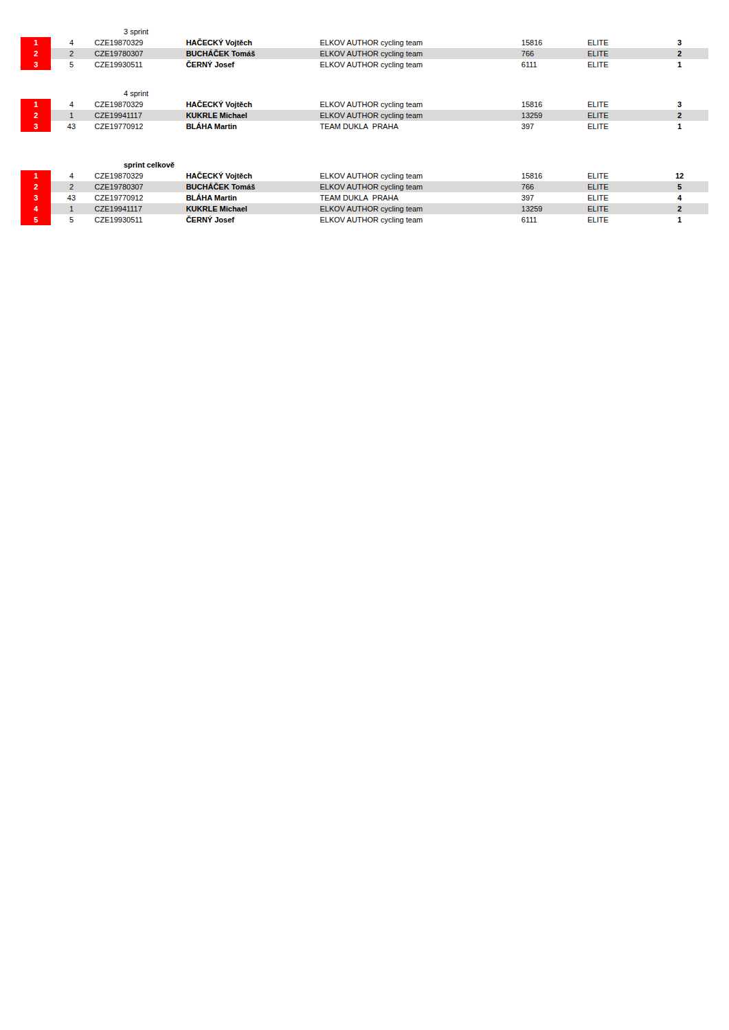3 sprint
| 1 | 4 | CZE19870329 | HAČECKÝ Vojtěch | ELKOV AUTHOR cycling team | 15816 | ELITE | 3 |
| 2 | 2 | CZE19780307 | BUCHÁČEK Tomáš | ELKOV AUTHOR cycling team | 766 | ELITE | 2 |
| 3 | 5 | CZE19930511 | ČERNÝ Josef | ELKOV AUTHOR cycling team | 6111 | ELITE | 1 |
4 sprint
| 1 | 4 | CZE19870329 | HAČECKÝ Vojtěch | ELKOV AUTHOR cycling team | 15816 | ELITE | 3 |
| 2 | 1 | CZE19941117 | KUKRLE Michael | ELKOV AUTHOR cycling team | 13259 | ELITE | 2 |
| 3 | 43 | CZE19770912 | BLÁHA Martin | TEAM DUKLA PRAHA | 397 | ELITE | 1 |
sprint celkově
| 1 | 4 | CZE19870329 | HAČECKÝ Vojtěch | ELKOV AUTHOR cycling team | 15816 | ELITE | 12 |
| 2 | 2 | CZE19780307 | BUCHÁČEK Tomáš | ELKOV AUTHOR cycling team | 766 | ELITE | 5 |
| 3 | 43 | CZE19770912 | BLÁHA Martin | TEAM DUKLA PRAHA | 397 | ELITE | 4 |
| 4 | 1 | CZE19941117 | KUKRLE Michael | ELKOV AUTHOR cycling team | 13259 | ELITE | 2 |
| 5 | 5 | CZE19930511 | ČERNÝ Josef | ELKOV AUTHOR cycling team | 6111 | ELITE | 1 |